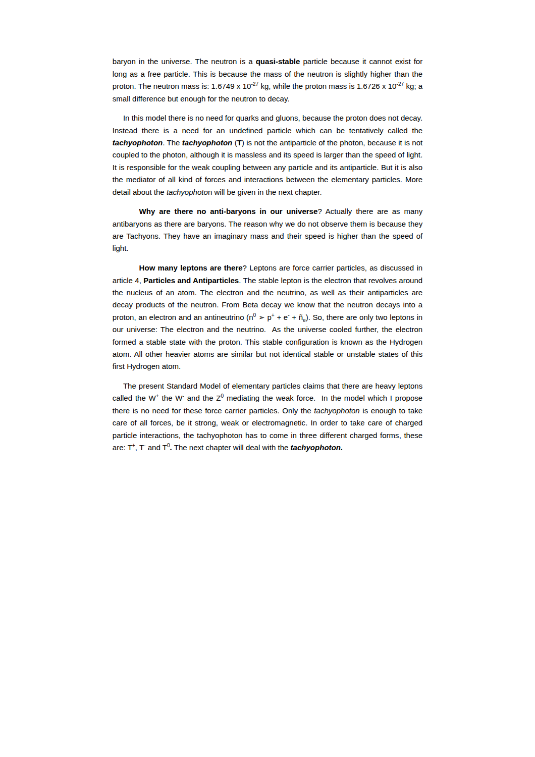baryon in the universe. The neutron is a quasi-stable particle because it cannot exist for long as a free particle. This is because the mass of the neutron is slightly higher than the proton. The neutron mass is: 1.6749 x 10-27 kg, while the proton mass is 1.6726 x 10-27 kg; a small difference but enough for the neutron to decay.
In this model there is no need for quarks and gluons, because the proton does not decay. Instead there is a need for an undefined particle which can be tentatively called the tachyophoton. The tachyophoton (T) is not the antiparticle of the photon, because it is not coupled to the photon, although it is massless and its speed is larger than the speed of light. It is responsible for the weak coupling between any particle and its antiparticle. But it is also the mediator of all kind of forces and interactions between the elementary particles. More detail about the tachyophoton will be given in the next chapter.
Why are there no anti-baryons in our universe? Actually there are as many antibaryons as there are baryons. The reason why we do not observe them is because they are Tachyons. They have an imaginary mass and their speed is higher than the speed of light.
How many leptons are there? Leptons are force carrier particles, as discussed in article 4, Particles and Antiparticles. The stable lepton is the electron that revolves around the nucleus of an atom. The electron and the neutrino, as well as their antiparticles are decay products of the neutron. From Beta decay we know that the neutron decays into a proton, an electron and an antineutrino (n0 ➢ p+ + e- + ñe). So, there are only two leptons in our universe: The electron and the neutrino. As the universe cooled further, the electron formed a stable state with the proton. This stable configuration is known as the Hydrogen atom. All other heavier atoms are similar but not identical stable or unstable states of this first Hydrogen atom.
The present Standard Model of elementary particles claims that there are heavy leptons called the W+ the W- and the Z0 mediating the weak force. In the model which I propose there is no need for these force carrier particles. Only the tachyophoton is enough to take care of all forces, be it strong, weak or electromagnetic. In order to take care of charged particle interactions, the tachyophoton has to come in three different charged forms, these are: T+, T- and T0. The next chapter will deal with the tachyophoton.